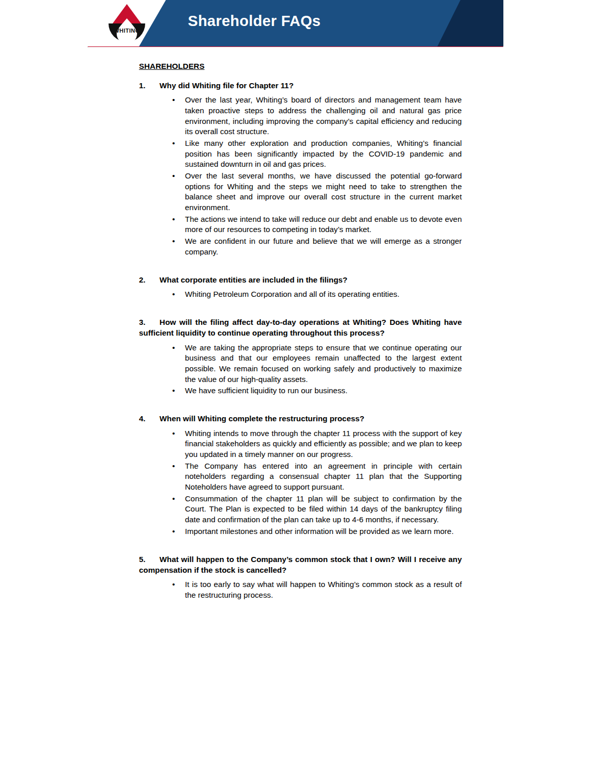Shareholder FAQs
WHITING
SHAREHOLDERS
1. Why did Whiting file for Chapter 11?
Over the last year, Whiting’s board of directors and management team have taken proactive steps to address the challenging oil and natural gas price environment, including improving the company’s capital efficiency and reducing its overall cost structure.
Like many other exploration and production companies, Whiting’s financial position has been significantly impacted by the COVID-19 pandemic and sustained downturn in oil and gas prices.
Over the last several months, we have discussed the potential go-forward options for Whiting and the steps we might need to take to strengthen the balance sheet and improve our overall cost structure in the current market environment.
The actions we intend to take will reduce our debt and enable us to devote even more of our resources to competing in today’s market.
We are confident in our future and believe that we will emerge as a stronger company.
2. What corporate entities are included in the filings?
Whiting Petroleum Corporation and all of its operating entities.
3. How will the filing affect day-to-day operations at Whiting? Does Whiting have sufficient liquidity to continue operating throughout this process?
We are taking the appropriate steps to ensure that we continue operating our business and that our employees remain unaffected to the largest extent possible. We remain focused on working safely and productively to maximize the value of our high-quality assets.
We have sufficient liquidity to run our business.
4. When will Whiting complete the restructuring process?
Whiting intends to move through the chapter 11 process with the support of key financial stakeholders as quickly and efficiently as possible; and we plan to keep you updated in a timely manner on our progress.
The Company has entered into an agreement in principle with certain noteholders regarding a consensual chapter 11 plan that the Supporting Noteholders have agreed to support pursuant.
Consummation of the chapter 11 plan will be subject to confirmation by the Court. The Plan is expected to be filed within 14 days of the bankruptcy filing date and confirmation of the plan can take up to 4-6 months, if necessary.
Important milestones and other information will be provided as we learn more.
5. What will happen to the Company’s common stock that I own? Will I receive any compensation if the stock is cancelled?
It is too early to say what will happen to Whiting’s common stock as a result of the restructuring process.